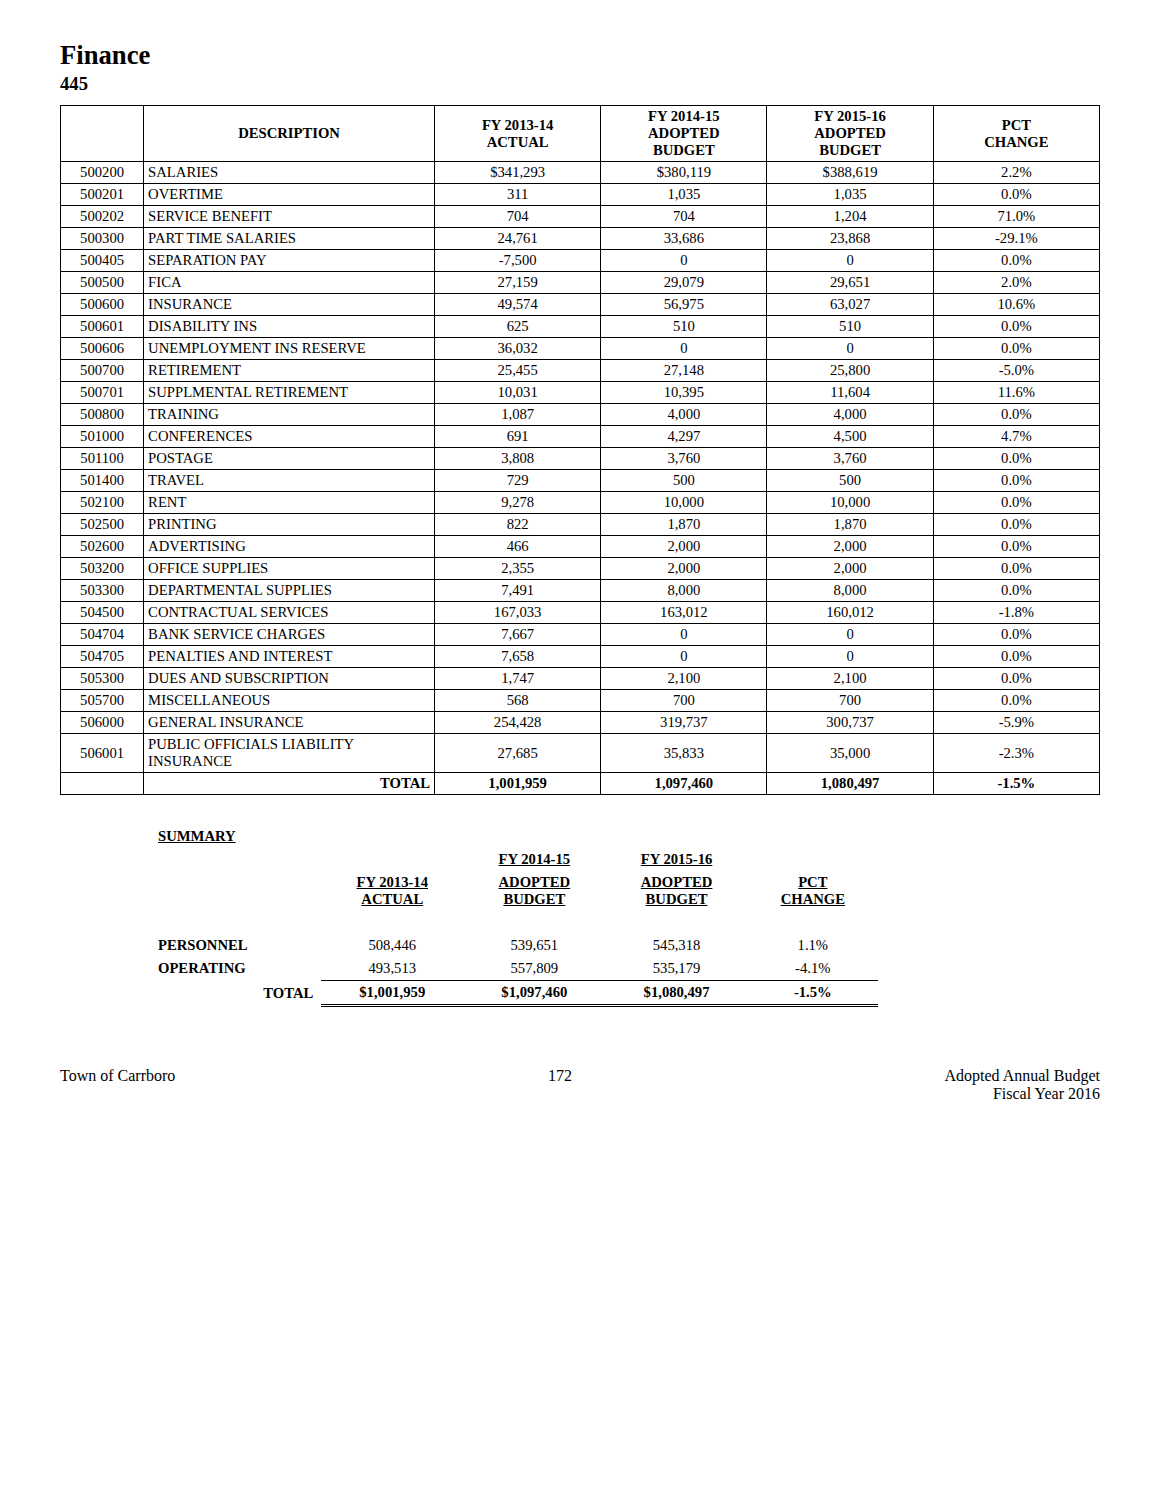Finance
445
| | DESCRIPTION | FY 2013-14 ACTUAL | FY 2014-15 ADOPTED BUDGET | FY 2015-16 ADOPTED BUDGET | PCT CHANGE |
| --- | --- | --- | --- | --- | --- |
| 500200 | SALARIES | $341,293 | $380,119 | $388,619 | 2.2% |
| 500201 | OVERTIME | 311 | 1,035 | 1,035 | 0.0% |
| 500202 | SERVICE BENEFIT | 704 | 704 | 1,204 | 71.0% |
| 500300 | PART TIME SALARIES | 24,761 | 33,686 | 23,868 | -29.1% |
| 500405 | SEPARATION PAY | -7,500 | 0 | 0 | 0.0% |
| 500500 | FICA | 27,159 | 29,079 | 29,651 | 2.0% |
| 500600 | INSURANCE | 49,574 | 56,975 | 63,027 | 10.6% |
| 500601 | DISABILITY INS | 625 | 510 | 510 | 0.0% |
| 500606 | UNEMPLOYMENT INS RESERVE | 36,032 | 0 | 0 | 0.0% |
| 500700 | RETIREMENT | 25,455 | 27,148 | 25,800 | -5.0% |
| 500701 | SUPPLMENTAL RETIREMENT | 10,031 | 10,395 | 11,604 | 11.6% |
| 500800 | TRAINING | 1,087 | 4,000 | 4,000 | 0.0% |
| 501000 | CONFERENCES | 691 | 4,297 | 4,500 | 4.7% |
| 501100 | POSTAGE | 3,808 | 3,760 | 3,760 | 0.0% |
| 501400 | TRAVEL | 729 | 500 | 500 | 0.0% |
| 502100 | RENT | 9,278 | 10,000 | 10,000 | 0.0% |
| 502500 | PRINTING | 822 | 1,870 | 1,870 | 0.0% |
| 502600 | ADVERTISING | 466 | 2,000 | 2,000 | 0.0% |
| 503200 | OFFICE SUPPLIES | 2,355 | 2,000 | 2,000 | 0.0% |
| 503300 | DEPARTMENTAL SUPPLIES | 7,491 | 8,000 | 8,000 | 0.0% |
| 504500 | CONTRACTUAL SERVICES | 167,033 | 163,012 | 160,012 | -1.8% |
| 504704 | BANK SERVICE CHARGES | 7,667 | 0 | 0 | 0.0% |
| 504705 | PENALTIES AND INTEREST | 7,658 | 0 | 0 | 0.0% |
| 505300 | DUES AND SUBSCRIPTION | 1,747 | 2,100 | 2,100 | 0.0% |
| 505700 | MISCELLANEOUS | 568 | 700 | 700 | 0.0% |
| 506000 | GENERAL INSURANCE | 254,428 | 319,737 | 300,737 | -5.9% |
| 506001 | PUBLIC OFFICIALS LIABILITY INSURANCE | 27,685 | 35,833 | 35,000 | -2.3% |
| | TOTAL | 1,001,959 | 1,097,460 | 1,080,497 | -1.5% |
| SUMMARY | | | | |
| --- | --- | --- | --- | --- |
| | | FY 2014-15 | FY 2015-16 | |
| | FY 2013-14 ACTUAL | ADOPTED BUDGET | ADOPTED BUDGET | PCT CHANGE |
| PERSONNEL | 508,446 | 539,651 | 545,318 | 1.1% |
| OPERATING | 493,513 | 557,809 | 535,179 | -4.1% |
| TOTAL | $1,001,959 | $1,097,460 | $1,080,497 | -1.5% |
Town of Carrboro
172
Adopted Annual Budget
Fiscal Year 2016